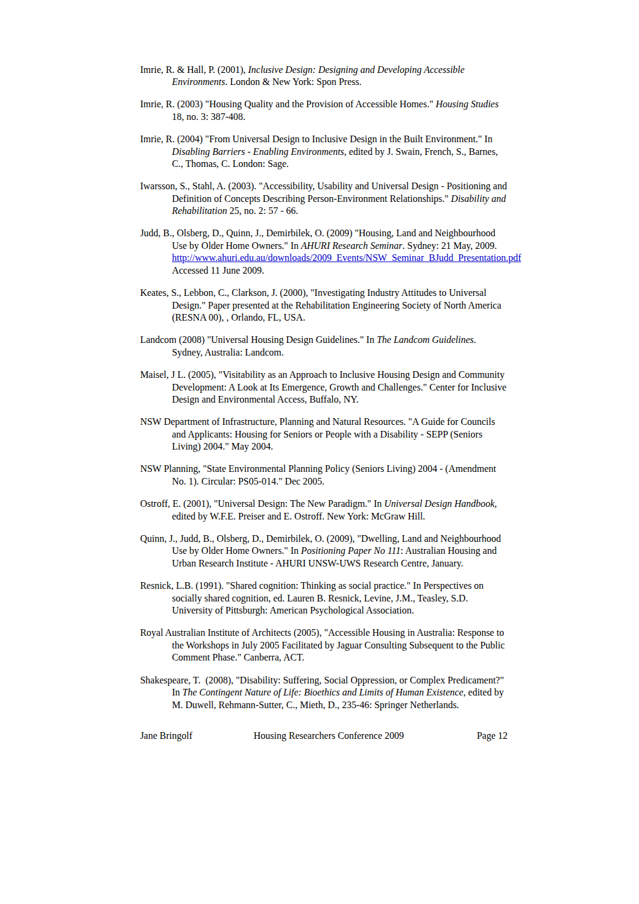Imrie, R. & Hall, P. (2001), Inclusive Design: Designing and Developing Accessible Environments. London & New York: Spon Press.
Imrie, R. (2003) "Housing Quality and the Provision of Accessible Homes." Housing Studies 18, no. 3: 387-408.
Imrie, R. (2004) "From Universal Design to Inclusive Design in the Built Environment." In Disabling Barriers - Enabling Environments, edited by J. Swain, French, S., Barnes, C., Thomas, C. London: Sage.
Iwarsson, S., Stahl, A. (2003). "Accessibility, Usability and Universal Design - Positioning and Definition of Concepts Describing Person-Environment Relationships." Disability and Rehabilitation 25, no. 2: 57 - 66.
Judd, B., Olsberg, D., Quinn, J., Demirbilek, O. (2009) "Housing, Land and Neighbourhood Use by Older Home Owners." In AHURI Research Seminar. Sydney: 21 May, 2009. http://www.ahuri.edu.au/downloads/2009_Events/NSW_Seminar_BJudd_Presentation.pdf Accessed 11 June 2009.
Keates, S., Lebbon, C., Clarkson, J. (2000), "Investigating Industry Attitudes to Universal Design." Paper presented at the Rehabilitation Engineering Society of North America (RESNA 00), , Orlando, FL, USA.
Landcom (2008) "Universal Housing Design Guidelines." In The Landcom Guidelines. Sydney, Australia: Landcom.
Maisel, J L. (2005), "Visitability as an Approach to Inclusive Housing Design and Community Development: A Look at Its Emergence, Growth and Challenges." Center for Inclusive Design and Environmental Access, Buffalo, NY.
NSW Department of Infrastructure, Planning and Natural Resources. "A Guide for Councils and Applicants: Housing for Seniors or People with a Disability - SEPP (Seniors Living) 2004." May 2004.
NSW Planning, "State Environmental Planning Policy (Seniors Living) 2004 - (Amendment No. 1). Circular: PS05-014." Dec 2005.
Ostroff, E. (2001), "Universal Design: The New Paradigm." In Universal Design Handbook, edited by W.F.E. Preiser and E. Ostroff. New York: McGraw Hill.
Quinn, J., Judd, B., Olsberg, D., Demirbilek, O. (2009), "Dwelling, Land and Neighbourhood Use by Older Home Owners." In Positioning Paper No 111: Australian Housing and Urban Research Institute - AHURI UNSW-UWS Research Centre, January.
Resnick, L.B. (1991). "Shared cognition: Thinking as social practice." In Perspectives on socially shared cognition, ed. Lauren B. Resnick, Levine, J.M., Teasley, S.D. University of Pittsburgh: American Psychological Association.
Royal Australian Institute of Architects (2005), "Accessible Housing in Australia: Response to the Workshops in July 2005 Facilitated by Jaguar Consulting Subsequent to the Public Comment Phase." Canberra, ACT.
Shakespeare, T. (2008), "Disability: Suffering, Social Oppression, or Complex Predicament?" In The Contingent Nature of Life: Bioethics and Limits of Human Existence, edited by M. Duwell, Rehmann-Sutter, C., Mieth, D., 235-46: Springer Netherlands.
Jane Bringolf Housing Researchers Conference 2009 Page 12